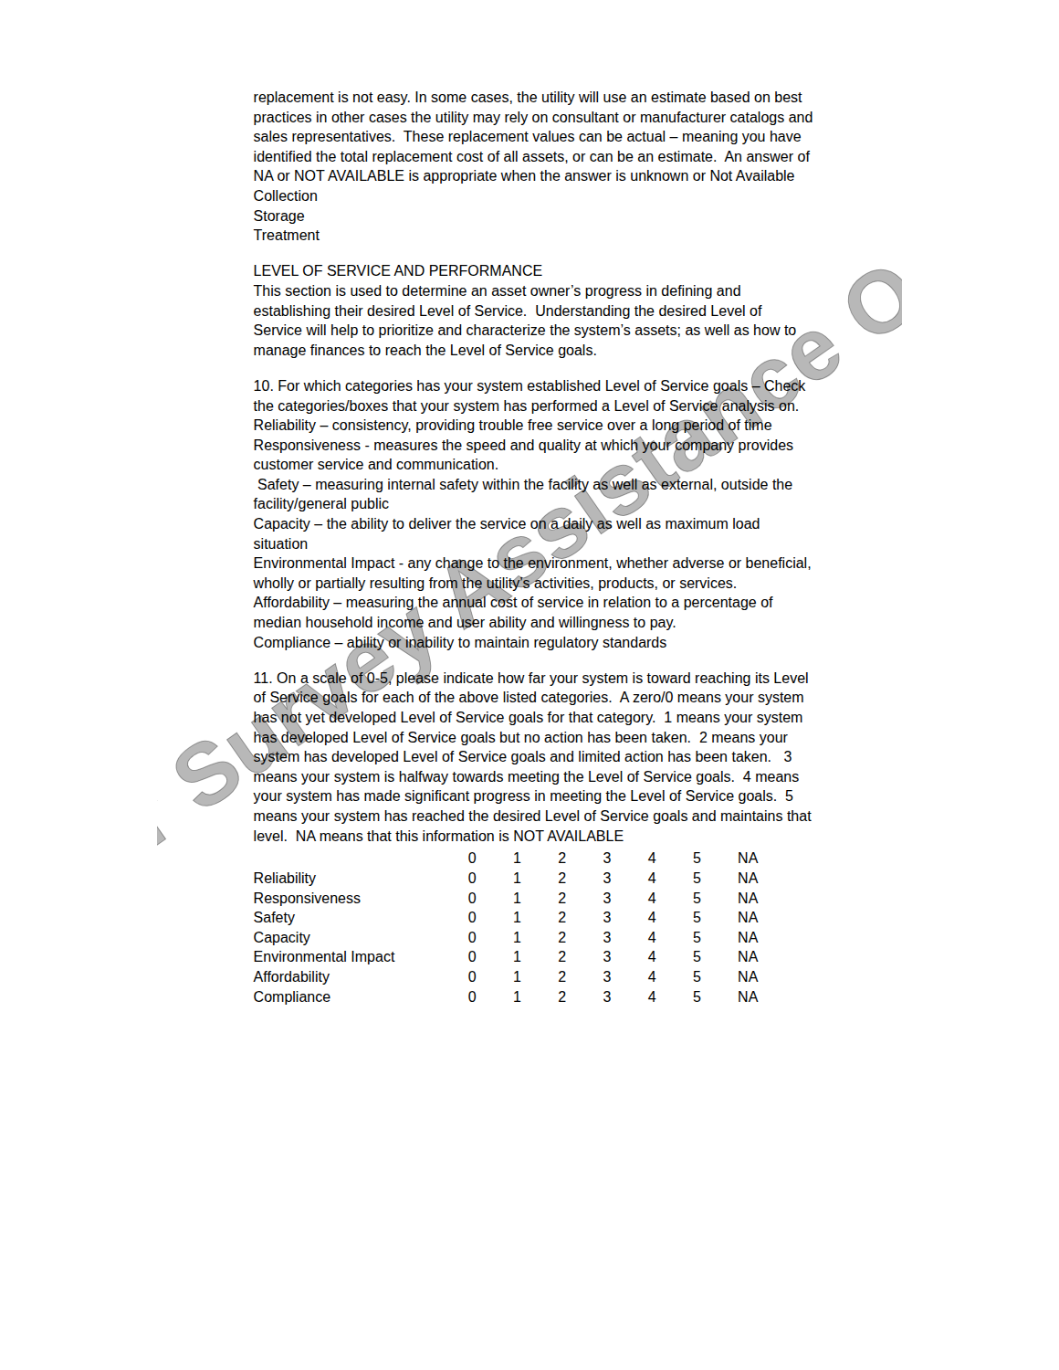For Survey Assistance Only
replacement is not easy. In some cases, the utility will use an estimate based on best practices in other cases the utility may rely on consultant or manufacturer catalogs and sales representatives. These replacement values can be actual – meaning you have identified the total replacement cost of all assets, or can be an estimate. An answer of NA or NOT AVAILABLE is appropriate when the answer is unknown or Not Available
Collection
Storage
Treatment
LEVEL OF SERVICE AND PERFORMANCE
This section is used to determine an asset owner’s progress in defining and establishing their desired Level of Service. Understanding the desired Level of Service will help to prioritize and characterize the system’s assets; as well as how to manage finances to reach the Level of Service goals.
10. For which categories has your system established Level of Service goals – Check the categories/boxes that your system has performed a Level of Service analysis on.
Reliability – consistency, providing trouble free service over a long period of time
Responsiveness - measures the speed and quality at which your company provides customer service and communication.
Safety – measuring internal safety within the facility as well as external, outside the facility/general public
Capacity – the ability to deliver the service on a daily as well as maximum load situation
Environmental Impact - any change to the environment, whether adverse or beneficial, wholly or partially resulting from the utility’s activities, products, or services.
Affordability – measuring the annual cost of service in relation to a percentage of median household income and user ability and willingness to pay.
Compliance – ability or inability to maintain regulatory standards
11. On a scale of 0-5, please indicate how far your system is toward reaching its Level of Service goals for each of the above listed categories. A zero/0 means your system has not yet developed Level of Service goals for that category. 1 means your system has developed Level of Service goals but no action has been taken. 2 means your system has developed Level of Service goals and limited action has been taken. 3 means your system is halfway towards meeting the Level of Service goals. 4 means your system has made significant progress in meeting the Level of Service goals. 5 means your system has reached the desired Level of Service goals and maintains that level. NA means that this information is NOT AVAILABLE
| | 0 | 1 | 2 | 3 | 4 | 5 | NA |
| Reliability | 0 | 1 | 2 | 3 | 4 | 5 | NA |
| Responsiveness | 0 | 1 | 2 | 3 | 4 | 5 | NA |
| Safety | 0 | 1 | 2 | 3 | 4 | 5 | NA |
| Capacity | 0 | 1 | 2 | 3 | 4 | 5 | NA |
| Environmental Impact | 0 | 1 | 2 | 3 | 4 | 5 | NA |
| Affordability | 0 | 1 | 2 | 3 | 4 | 5 | NA |
| Compliance | 0 | 1 | 2 | 3 | 4 | 5 | NA |